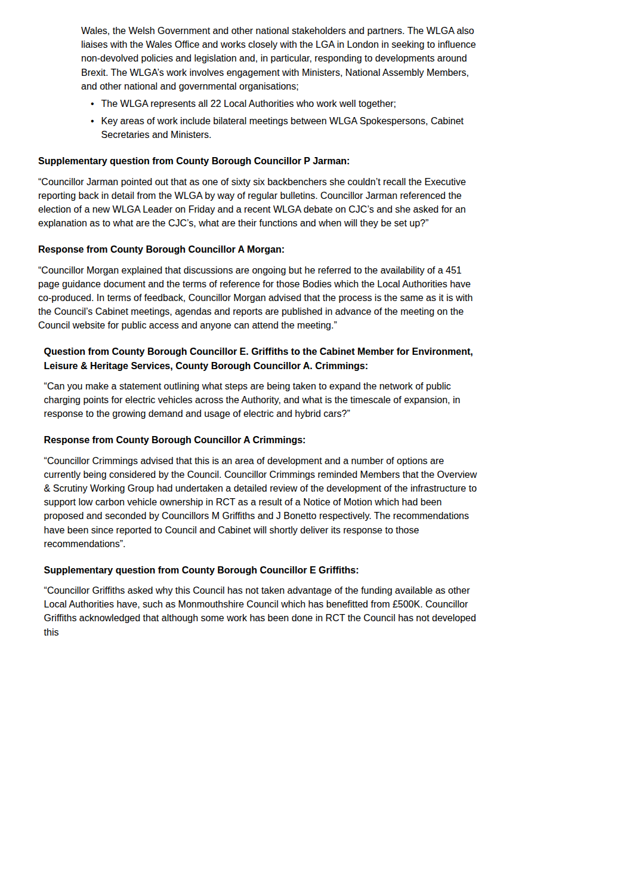Wales, the Welsh Government and other national stakeholders and partners. The WLGA also liaises with the Wales Office and works closely with the LGA in London in seeking to influence non-devolved policies and legislation and, in particular, responding to developments around Brexit. The WLGA’s work involves engagement with Ministers, National Assembly Members, and other national and governmental organisations;
The WLGA represents all 22 Local Authorities who work well together;
Key areas of work include bilateral meetings between WLGA Spokespersons, Cabinet Secretaries and Ministers.
Supplementary question from County Borough Councillor P Jarman:
“Councillor Jarman pointed out that as one of sixty six backbenchers she couldn’t recall the Executive reporting back in detail from the WLGA by way of regular bulletins. Councillor Jarman referenced the election of a new WLGA Leader on Friday and a recent WLGA debate on CJC’s and she asked for an explanation as to what are the CJC’s, what are their functions and when will they be set up?”
Response from County Borough Councillor A Morgan:
“Councillor Morgan explained that discussions are ongoing but he referred to the availability of a 451 page guidance document and the terms of reference for those Bodies which the Local Authorities have co-produced. In terms of feedback, Councillor Morgan advised that the process is the same as it is with the Council’s Cabinet meetings, agendas and reports are published in advance of the meeting on the Council website for public access and anyone can attend the meeting.”
Question from County Borough Councillor E. Griffiths to the Cabinet Member for Environment, Leisure & Heritage Services, County Borough Councillor A. Crimmings:
“Can you make a statement outlining what steps are being taken to expand the network of public charging points for electric vehicles across the Authority, and what is the timescale of expansion, in response to the growing demand and usage of electric and hybrid cars?”
Response from County Borough Councillor A Crimmings:
“Councillor Crimmings advised that this is an area of development and a number of options are currently being considered by the Council. Councillor Crimmings reminded Members that the Overview & Scrutiny Working Group had undertaken a detailed review of the development of the infrastructure to support low carbon vehicle ownership in RCT as a result of a Notice of Motion which had been proposed and seconded by Councillors M Griffiths and J Bonetto respectively. The recommendations have been since reported to Council and Cabinet will shortly deliver its response to those recommendations”.
Supplementary question from County Borough Councillor E Griffiths:
“Councillor Griffiths asked why this Council has not taken advantage of the funding available as other Local Authorities have, such as Monmouthshire Council which has benefitted from £500K. Councillor Griffiths acknowledged that although some work has been done in RCT the Council has not developed this